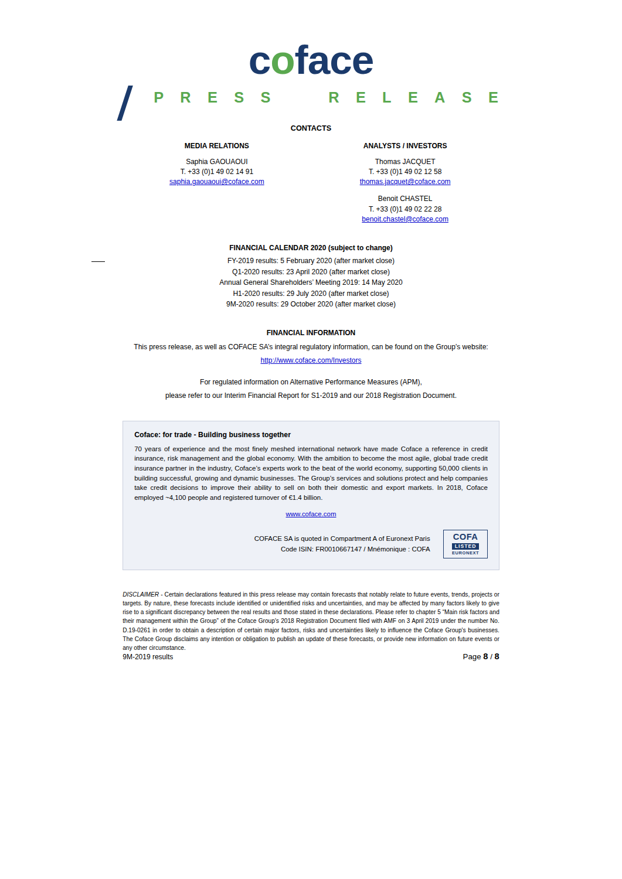coface
P R E S S R E L E A S E
CONTACTS
| MEDIA RELATIONS Saphia GAOUAOUI T. +33 (0)1 49 02 14 91 saphia.gaouaoui@coface.com | ANALYSTS / INVESTORS Thomas JACQUET T. +33 (0)1 49 02 12 58 thomas.jacquet@coface.com Benoit CHASTEL T. +33 (0)1 49 02 22 28 benoit.chastel@coface.com |
FINANCIAL CALENDAR 2020 (subject to change)
FY-2019 results: 5 February 2020 (after market close)
Q1-2020 results: 23 April 2020 (after market close)
Annual General Shareholders’ Meeting 2019: 14 May 2020
H1-2020 results: 29 July 2020 (after market close)
9M-2020 results: 29 October 2020 (after market close)
FINANCIAL INFORMATION
This press release, as well as COFACE SA’s integral regulatory information, can be found on the Group’s website:
http://www.coface.com/Investors
For regulated information on Alternative Performance Measures (APM),
please refer to our Interim Financial Report for S1-2019 and our 2018 Registration Document.
Coface: for trade - Building business together
70 years of experience and the most finely meshed international network have made Coface a reference in credit insurance, risk management and the global economy. With the ambition to become the most agile, global trade credit insurance partner in the industry, Coface’s experts work to the beat of the world economy, supporting 50,000 clients in building successful, growing and dynamic businesses. The Group’s services and solutions protect and help companies take credit decisions to improve their ability to sell on both their domestic and export markets. In 2018, Coface employed ~4,100 people and registered turnover of €1.4 billion.
www.coface.com
COFACE SA is quoted in Compartment A of Euronext Paris
Code ISIN: FR0010667147 / Mnémonique : COFA
COFA
LISTED
EURONEXT
DISCLAIMER - Certain declarations featured in this press release may contain forecasts that notably relate to future events, trends, projects or targets. By nature, these forecasts include identified or unidentified risks and uncertainties, and may be affected by many factors likely to give rise to a significant discrepancy between the real results and those stated in these declarations. Please refer to chapter 5 “Main risk factors and their management within the Group” of the Coface Group's 2018 Registration Document filed with AMF on 3 April 2019 under the number No. D.19-0261 in order to obtain a description of certain major factors, risks and uncertainties likely to influence the Coface Group's businesses. The Coface Group disclaims any intention or obligation to publish an update of these forecasts, or provide new information on future events or any other circumstance.
9M-2019 results
Page 8 / 8